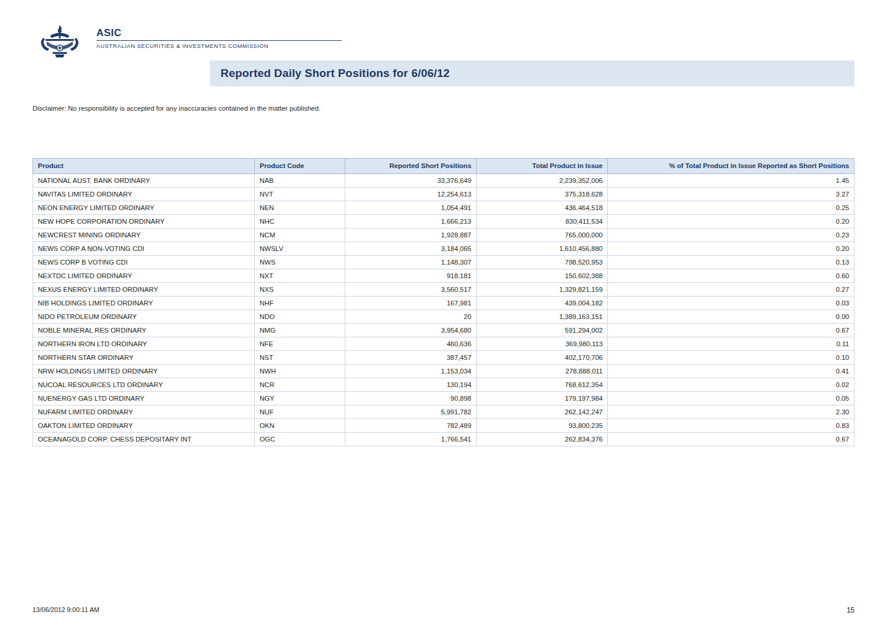ASIC
Australian Securities & Investments Commission
Reported Daily Short Positions for 6/06/12
Disclaimer: No responsibility is accepted for any inaccuracies contained in the matter published.
| Product | Product Code | Reported Short Positions | Total Product in Issue | % of Total Product in Issue Reported as Short Positions |
| --- | --- | --- | --- | --- |
| NATIONAL AUST. BANK ORDINARY | NAB | 33,376,649 | 2,239,352,006 | 1.45 |
| NAVITAS LIMITED ORDINARY | NVT | 12,254,613 | 375,318,628 | 3.27 |
| NEON ENERGY LIMITED ORDINARY | NEN | 1,054,491 | 436,464,518 | 0.25 |
| NEW HOPE CORPORATION ORDINARY | NHC | 1,666,213 | 830,411,534 | 0.20 |
| NEWCREST MINING ORDINARY | NCM | 1,928,887 | 765,000,000 | 0.23 |
| NEWS CORP A NON-VOTING CDI | NWSLV | 3,184,065 | 1,610,456,880 | 0.20 |
| NEWS CORP B VOTING CDI | NWS | 1,148,307 | 798,520,953 | 0.13 |
| NEXTDC LIMITED ORDINARY | NXT | 918,181 | 150,602,388 | 0.60 |
| NEXUS ENERGY LIMITED ORDINARY | NXS | 3,560,517 | 1,329,821,159 | 0.27 |
| NIB HOLDINGS LIMITED ORDINARY | NHF | 167,981 | 439,004,182 | 0.03 |
| NIDO PETROLEUM ORDINARY | NDO | 20 | 1,389,163,151 | 0.00 |
| NOBLE MINERAL RES ORDINARY | NMG | 3,954,680 | 591,294,002 | 0.67 |
| NORTHERN IRON LTD ORDINARY | NFE | 460,636 | 369,980,113 | 0.11 |
| NORTHERN STAR ORDINARY | NST | 387,457 | 402,170,706 | 0.10 |
| NRW HOLDINGS LIMITED ORDINARY | NWH | 1,153,034 | 278,888,011 | 0.41 |
| NUCOAL RESOURCES LTD ORDINARY | NCR | 130,194 | 768,612,354 | 0.02 |
| NUENERGY GAS LTD ORDINARY | NGY | 90,898 | 179,197,984 | 0.05 |
| NUFARM LIMITED ORDINARY | NUF | 5,991,782 | 262,142,247 | 2.30 |
| OAKTON LIMITED ORDINARY | OKN | 782,489 | 93,800,235 | 0.83 |
| OCEANAGOLD CORP. CHESS DEPOSITARY INT | OGC | 1,766,541 | 262,834,376 | 0.67 |
13/06/2012 9:00:11 AM 15